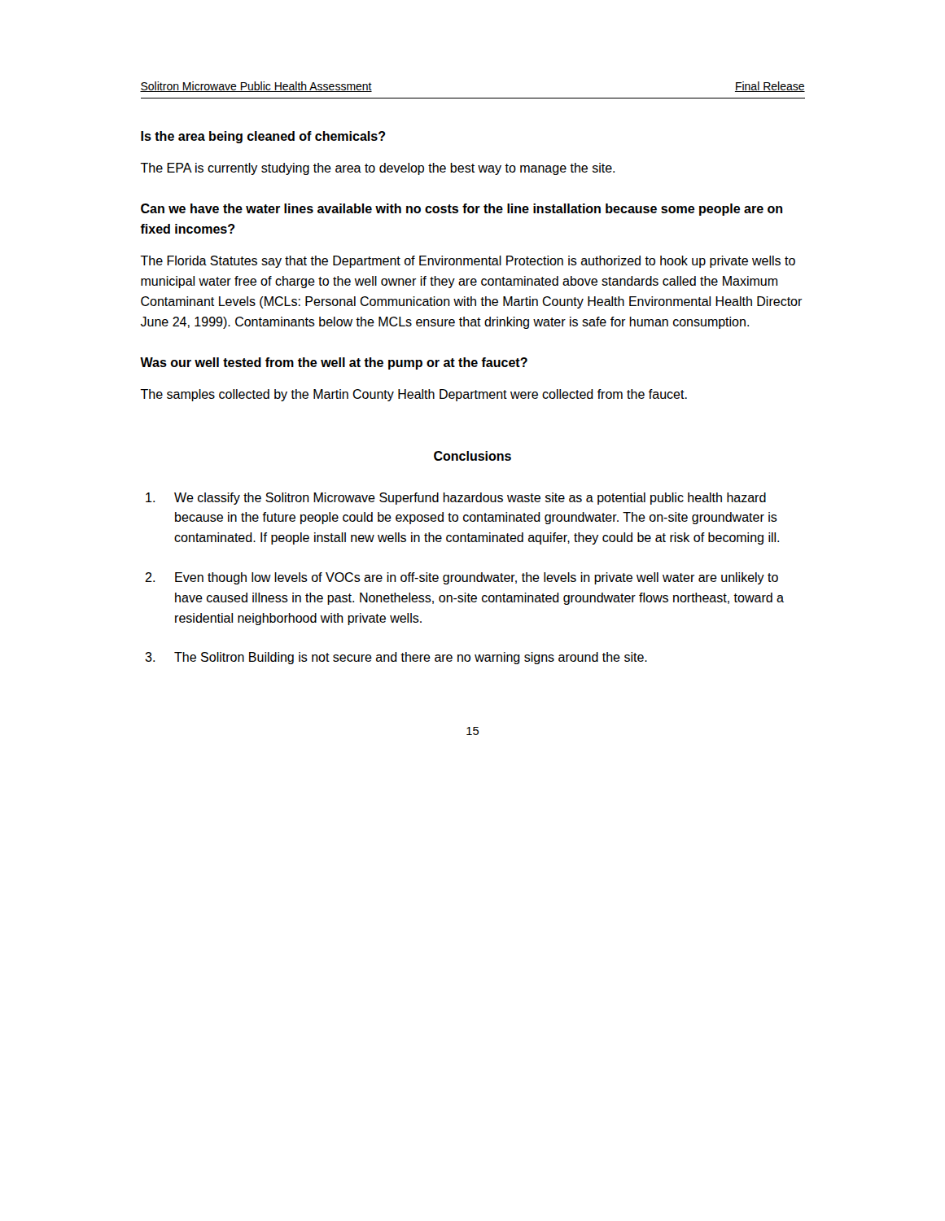Solitron Microwave Public Health Assessment Final Release
Is the area being cleaned of chemicals?
The EPA is currently studying the area to develop the best way to manage the site.
Can we have the water lines available with no costs for the line installation because some people are on fixed incomes?
The Florida Statutes say that the Department of Environmental Protection is authorized to hook up private wells to municipal water free of charge to the well owner if they are contaminated above standards called the Maximum Contaminant Levels (MCLs: Personal Communication with the Martin County Health Environmental Health Director June 24, 1999). Contaminants below the MCLs ensure that drinking water is safe for human consumption.
Was our well tested from the well at the pump or at the faucet?
The samples collected by the Martin County Health Department were collected from the faucet.
Conclusions
We classify the Solitron Microwave Superfund hazardous waste site as a potential public health hazard because in the future people could be exposed to contaminated groundwater. The on-site groundwater is contaminated. If people install new wells in the contaminated aquifer, they could be at risk of becoming ill.
Even though low levels of VOCs are in off-site groundwater, the levels in private well water are unlikely to have caused illness in the past. Nonetheless, on-site contaminated groundwater flows northeast, toward a residential neighborhood with private wells.
The Solitron Building is not secure and there are no warning signs around the site.
15